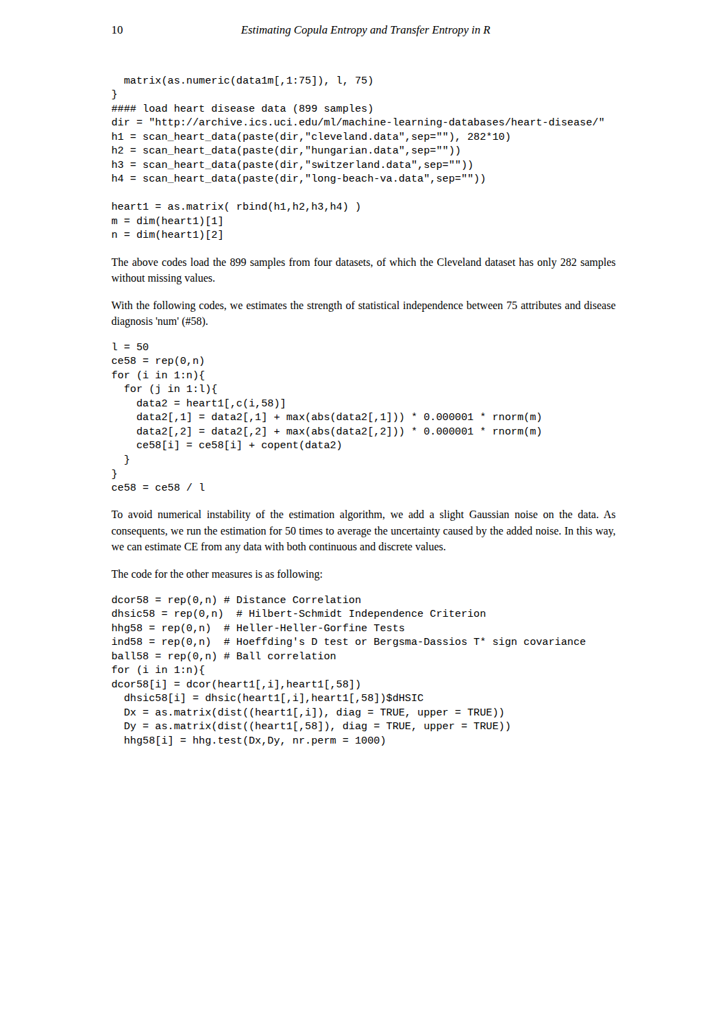10 Estimating Copula Entropy and Transfer Entropy in R
  matrix(as.numeric(data1m[,1:75]), l, 75)
}
#### load heart disease data (899 samples)
dir = "http://archive.ics.uci.edu/ml/machine-learning-databases/heart-disease/"
h1 = scan_heart_data(paste(dir,"cleveland.data",sep=""), 282*10)
h2 = scan_heart_data(paste(dir,"hungarian.data",sep=""))
h3 = scan_heart_data(paste(dir,"switzerland.data",sep=""))
h4 = scan_heart_data(paste(dir,"long-beach-va.data",sep=""))

heart1 = as.matrix( rbind(h1,h2,h3,h4) )
m = dim(heart1)[1]
n = dim(heart1)[2]
The above codes load the 899 samples from four datasets, of which the Cleveland dataset has only 282 samples without missing values.
With the following codes, we estimates the strength of statistical independence between 75 attributes and disease diagnosis 'num' (#58).
l = 50
ce58 = rep(0,n)
for (i in 1:n){
  for (j in 1:l){
    data2 = heart1[,c(i,58)]
    data2[,1] = data2[,1] + max(abs(data2[,1])) * 0.000001 * rnorm(m)
    data2[,2] = data2[,2] + max(abs(data2[,2])) * 0.000001 * rnorm(m)
    ce58[i] = ce58[i] + copent(data2)
  }
}
ce58 = ce58 / l
To avoid numerical instability of the estimation algorithm, we add a slight Gaussian noise on the data. As consequents, we run the estimation for 50 times to average the uncertainty caused by the added noise. In this way, we can estimate CE from any data with both continuous and discrete values.
The code for the other measures is as following:
dcor58 = rep(0,n) # Distance Correlation
dhsic58 = rep(0,n)  # Hilbert-Schmidt Independence Criterion
hhg58 = rep(0,n)  # Heller-Heller-Gorfine Tests
ind58 = rep(0,n)  # Hoeffding's D test or Bergsma-Dassios T* sign covariance
ball58 = rep(0,n) # Ball correlation
for (i in 1:n){
dcor58[i] = dcor(heart1[,i],heart1[,58])
  dhsic58[i] = dhsic(heart1[,i],heart1[,58])$dHSIC
  Dx = as.matrix(dist((heart1[,i]), diag = TRUE, upper = TRUE))
  Dy = as.matrix(dist((heart1[,58]), diag = TRUE, upper = TRUE))
  hhg58[i] = hhg.test(Dx,Dy, nr.perm = 1000)